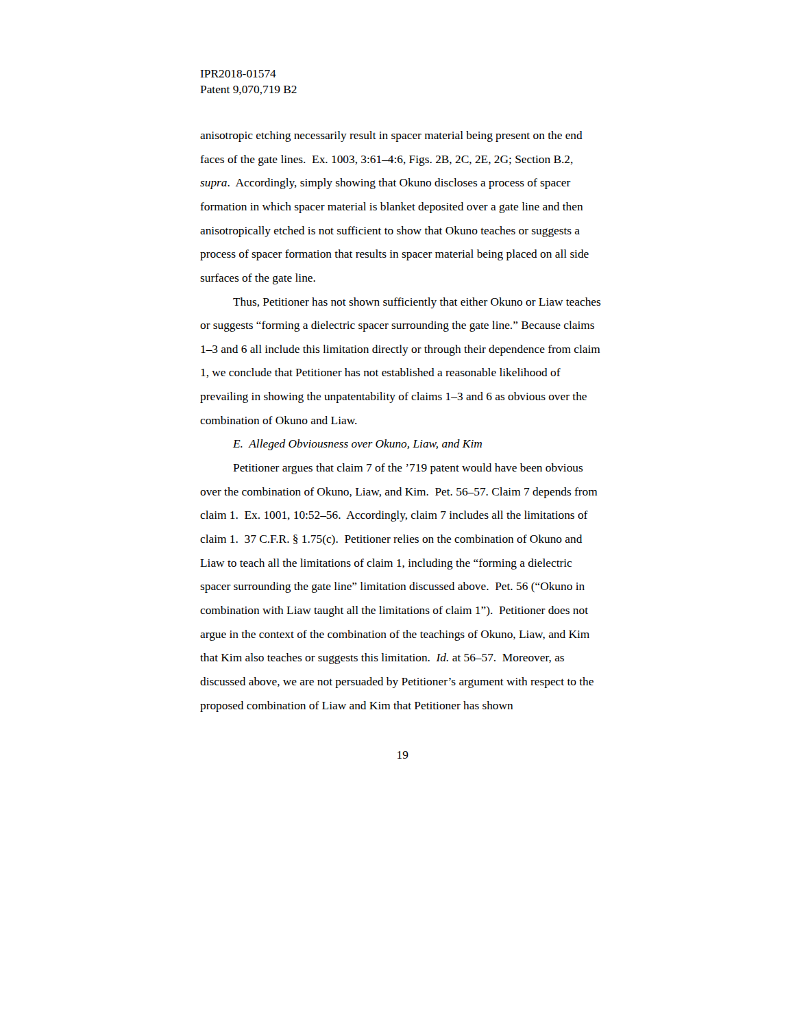IPR2018-01574
Patent 9,070,719 B2
anisotropic etching necessarily result in spacer material being present on the end faces of the gate lines. Ex. 1003, 3:61–4:6, Figs. 2B, 2C, 2E, 2G; Section B.2, supra. Accordingly, simply showing that Okuno discloses a process of spacer formation in which spacer material is blanket deposited over a gate line and then anisotropically etched is not sufficient to show that Okuno teaches or suggests a process of spacer formation that results in spacer material being placed on all side surfaces of the gate line.
Thus, Petitioner has not shown sufficiently that either Okuno or Liaw teaches or suggests “forming a dielectric spacer surrounding the gate line.” Because claims 1–3 and 6 all include this limitation directly or through their dependence from claim 1, we conclude that Petitioner has not established a reasonable likelihood of prevailing in showing the unpatentability of claims 1–3 and 6 as obvious over the combination of Okuno and Liaw.
E. Alleged Obviousness over Okuno, Liaw, and Kim
Petitioner argues that claim 7 of the ’719 patent would have been obvious over the combination of Okuno, Liaw, and Kim. Pet. 56–57. Claim 7 depends from claim 1. Ex. 1001, 10:52–56. Accordingly, claim 7 includes all the limitations of claim 1. 37 C.F.R. § 1.75(c). Petitioner relies on the combination of Okuno and Liaw to teach all the limitations of claim 1, including the “forming a dielectric spacer surrounding the gate line” limitation discussed above. Pet. 56 (“Okuno in combination with Liaw taught all the limitations of claim 1”). Petitioner does not argue in the context of the combination of the teachings of Okuno, Liaw, and Kim that Kim also teaches or suggests this limitation. Id. at 56–57. Moreover, as discussed above, we are not persuaded by Petitioner’s argument with respect to the proposed combination of Liaw and Kim that Petitioner has shown
19